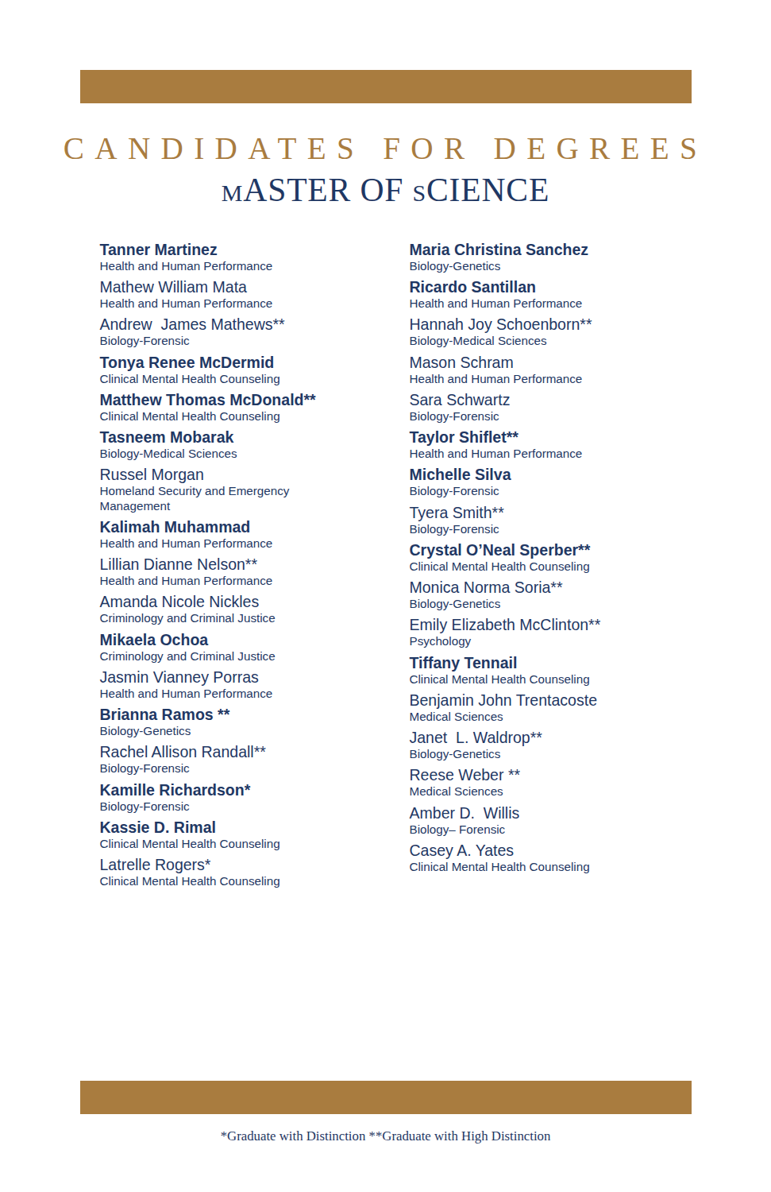Candidates for Degrees
MASTER OF SCIENCE
Tanner Martinez Health and Human Performance
Mathew William Mata Health and Human Performance
Andrew James Mathews**Biology-Forensic
Tonya Renee McDermid Clinical Mental Health Counseling
Matthew Thomas McDonald**Clinical Mental Health Counseling
Tasneem Mobarak Biology-Medical Sciences
Russel Morgan Homeland Security and Emergency Management
Kalimah Muhammad Health and Human Performance
Lillian Dianne Nelson**Health and Human Performance
Amanda Nicole Nickles Criminology and Criminal Justice
Mikaela Ochoa Criminology and Criminal Justice
Jasmin Vianney Porras Health and Human Performance
Brianna Ramos **Biology-Genetics
Rachel Allison Randall**Biology-Forensic
Kamille Richardson*Biology-Forensic
Kassie D. Rimal Clinical Mental Health Counseling
Latrelle Rogers*Clinical Mental Health Counseling
Maria Christina Sanchez Biology-Genetics
Ricardo Santillan Health and Human Performance
Hannah Joy Schoenborn**Biology-Medical Sciences
Mason Schram Health and Human Performance
Sara Schwartz Biology-Forensic
Taylor Shiflet**Health and Human Performance
Michelle Silva Biology-Forensic
Tyera Smith**Biology-Forensic
Crystal O’Neal Sperber**Clinical Mental Health Counseling
Monica Norma Soria**Biology-Genetics
Emily Elizabeth McClinton**Psychology
Tiffany Tennail Clinical Mental Health Counseling
Benjamin John Trentacoste Medical Sciences
Janet L. Waldrop**Biology-Genetics
Reese Weber **Medical Sciences
Amber D. Willis Biology– Forensic
Casey A. Yates Clinical Mental Health Counseling
*Graduate with Distinction **Graduate with High Distinction